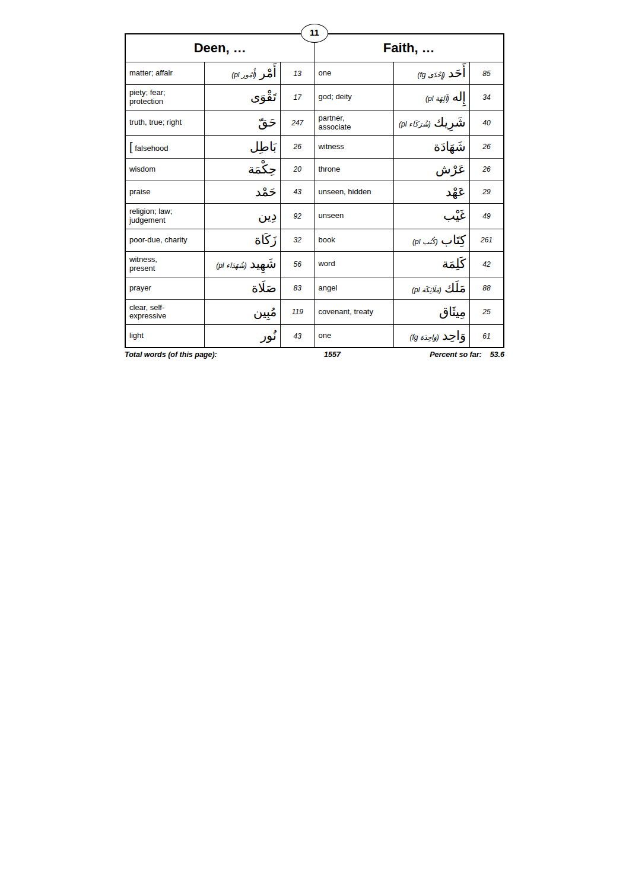11
| Deen, … | Faith, … |
| --- | --- |
| matter; affair | أَمْر (أُمُور pl) | 13 | one | أَحَد (إِحْدَى fg) | 85 |
| piety; fear; protection | تَقْوَى | 17 | god; deity | إِله (آلِهَة pl) | 34 |
| truth, true; right | حَقّ | 247 | partner, associate | شَرِيك (شُرَكَاء pl) | 40 |
| [ falsehood | بَاطِل | 26 | witness | شَهَادَة | 26 |
| wisdom | حِكْمَة | 20 | throne | عَرْش | 26 |
| praise | حَمْد | 43 | unseen, hidden | عَهْد | 29 |
| religion; law; judgement | دِين | 92 | unseen | غَيْب | 49 |
| poor-due, charity | زَكَاة | 32 | book | كِتَاب (كُتُب pl) | 261 |
| witness, present | شَهِيد (شُهَدَاء pl) | 56 | word | كَلِمَة | 42 |
| prayer | صَلَاة | 83 | angel | مَلَك (مَلَائِكَة pl) | 88 |
| clear, self- expressive | مُبِين | 119 | covenant, treaty | مِيثَاق | 25 |
| light | نُور | 43 | one | وَاحِد (وَاحِدَة fg) | 61 |
Total words (of this page): 1557 Percent so far: 53.6